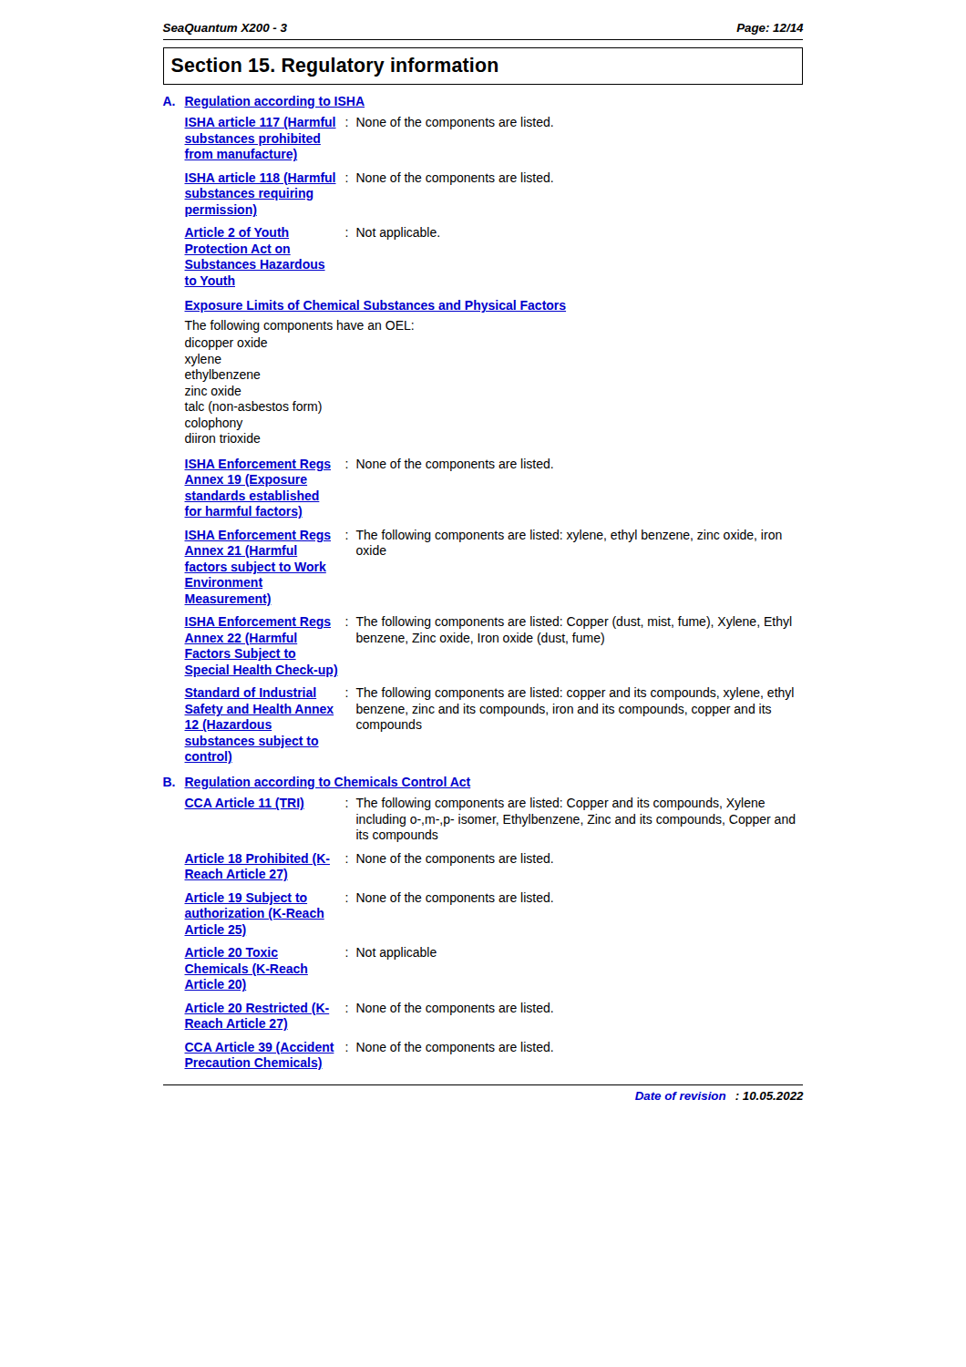SeaQuantum X200 - 3
Page: 12/14
Section 15. Regulatory information
A.
Regulation according to ISHA
ISHA article 117 (Harmful substances prohibited from manufacture)
:
None of the components are listed.
ISHA article 118 (Harmful substances requiring permission)
:
None of the components are listed.
Article 2 of Youth Protection Act on Substances Hazardous to Youth
:
Not applicable.
Exposure Limits of Chemical Substances and Physical Factors
The following components have an OEL:
dicopper oxide
xylene
ethylbenzene
zinc oxide
talc (non-asbestos form)
colophony
diiron trioxide
ISHA Enforcement Regs Annex 19 (Exposure standards established for harmful factors)
:
None of the components are listed.
ISHA Enforcement Regs Annex 21 (Harmful factors subject to Work Environment Measurement)
:
The following components are listed: xylene, ethyl benzene, zinc oxide, iron oxide
ISHA Enforcement Regs Annex 22 (Harmful Factors Subject to Special Health Check-up)
:
The following components are listed: Copper (dust, mist, fume), Xylene, Ethyl benzene, Zinc oxide, Iron oxide (dust, fume)
Standard of Industrial Safety and Health Annex 12 (Hazardous substances subject to control)
:
The following components are listed: copper and its compounds, xylene, ethyl benzene, zinc and its compounds, iron and its compounds, copper and its compounds
B.
Regulation according to Chemicals Control Act
CCA Article 11 (TRI)
:
The following components are listed: Copper and its compounds, Xylene including o-,m-,p- isomer, Ethylbenzene, Zinc and its compounds, Copper and its compounds
Article 18 Prohibited (K-Reach Article 27)
:
None of the components are listed.
Article 19 Subject to authorization (K-Reach Article 25)
:
None of the components are listed.
Article 20 Toxic Chemicals (K-Reach Article 20)
:
Not applicable
Article 20 Restricted (K-Reach Article 27)
:
None of the components are listed.
CCA Article 39 (Accident Precaution Chemicals)
:
None of the components are listed.
Date of revision : 10.05.2022